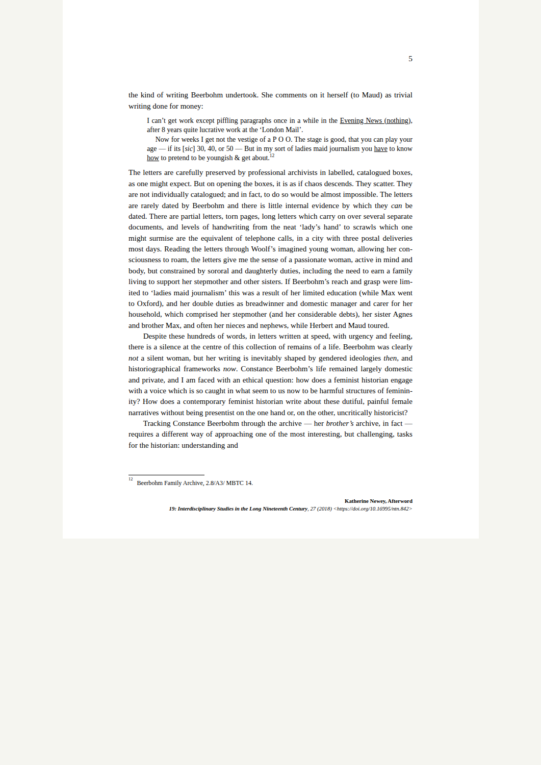5
the kind of writing Beerbohm undertook. She comments on it herself (to Maud) as trivial writing done for money:
I can’t get work except piffling paragraphs once in a while in the Evening News (nothing), after 8 years quite lucrative work at the ‘London Mail’.
Now for weeks I get not the vestige of a P O O. The stage is good, that you can play your age — if its [sic] 30, 40, or 50 — But in my sort of ladies maid journalism you have to know how to pretend to be youngish & get about.12
The letters are carefully preserved by professional archivists in labelled, catalogued boxes, as one might expect. But on opening the boxes, it is as if chaos descends. They scatter. They are not individually catalogued; and in fact, to do so would be almost impossible. The letters are rarely dated by Beerbohm and there is little internal evidence by which they can be dated. There are partial letters, torn pages, long letters which carry on over several separate documents, and levels of handwriting from the neat ‘lady’s hand’ to scrawls which one might surmise are the equivalent of telephone calls, in a city with three postal deliveries most days. Reading the letters through Woolf’s imagined young woman, allowing her consciousness to roam, the letters give me the sense of a passionate woman, active in mind and body, but constrained by sororal and daughterly duties, including the need to earn a family living to support her stepmother and other sisters. If Beerbohm’s reach and grasp were limited to ‘ladies maid journalism’ this was a result of her limited education (while Max went to Oxford), and her double duties as breadwinner and domestic manager and carer for her household, which comprised her stepmother (and her considerable debts), her sister Agnes and brother Max, and often her nieces and nephews, while Herbert and Maud toured.
Despite these hundreds of words, in letters written at speed, with urgency and feeling, there is a silence at the centre of this collection of remains of a life. Beerbohm was clearly not a silent woman, but her writing is inevitably shaped by gendered ideologies then, and historiographical frameworks now. Constance Beerbohm’s life remained largely domestic and private, and I am faced with an ethical question: how does a feminist historian engage with a voice which is so caught in what seem to us now to be harmful structures of femininity? How does a contemporary feminist historian write about these dutiful, painful female narratives without being presentist on the one hand or, on the other, uncritically historicist?
Tracking Constance Beerbohm through the archive — her brother’s archive, in fact — requires a different way of approaching one of the most interesting, but challenging, tasks for the historian: understanding and
12 Beerbohm Family Archive, 2.8/A3/ MBTC 14.
Katherine Newey, Afterword
19: Interdisciplinary Studies in the Long Nineteenth Century, 27 (2018) <https://doi.org/10.16995/ntn.842>